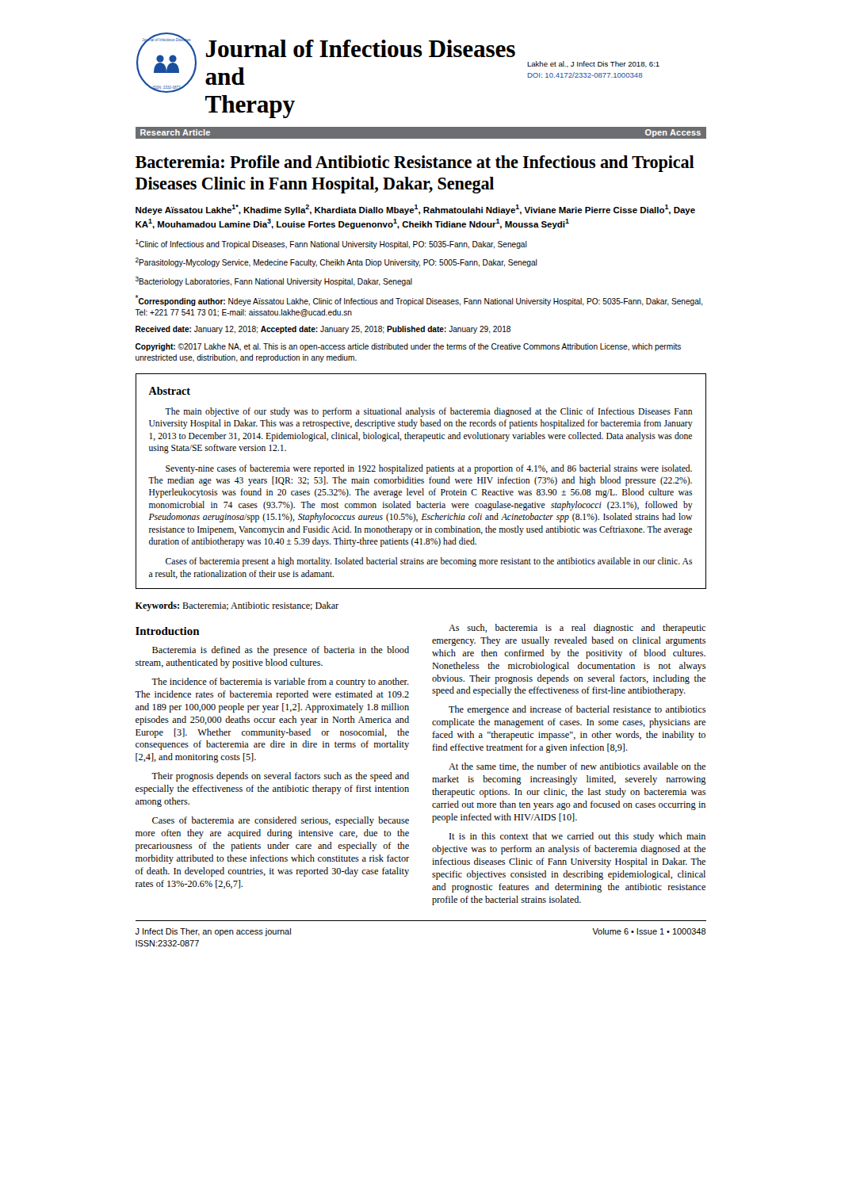Journal of Infectious Diseases ISSN: 2332-0877
Journal of Infectious Diseases and
Therapy
Lakhe et al., J Infect Dis Ther 2018, 6:1
DOI: 10.4172/2332-0877.1000348
Research Article
Open Access
Bacteremia: Profile and Antibiotic Resistance at the Infectious and Tropical Diseases Clinic in Fann Hospital, Dakar, Senegal
Ndeye Aïssatou Lakhe1*, Khadime Sylla2, Khardiata Diallo Mbaye1, Rahmatoulahi Ndiaye1, Viviane Marie Pierre Cisse Diallo1, Daye KA1, Mouhamadou Lamine Dia3, Louise Fortes Deguenonvo1, Cheikh Tidiane Ndour1, Moussa Seydi1
1Clinic of Infectious and Tropical Diseases, Fann National University Hospital, PO: 5035-Fann, Dakar, Senegal
2Parasitology-Mycology Service, Medecine Faculty, Cheikh Anta Diop University, PO: 5005-Fann, Dakar, Senegal
3Bacteriology Laboratories, Fann National University Hospital, Dakar, Senegal
*Corresponding author: Ndeye Aïssatou Lakhe, Clinic of Infectious and Tropical Diseases, Fann National University Hospital, PO: 5035-Fann, Dakar, Senegal, Tel: +221 77 541 73 01; E-mail: aissatou.lakhe@ucad.edu.sn
Received date: January 12, 2018; Accepted date: January 25, 2018; Published date: January 29, 2018
Copyright: ©2017 Lakhe NA, et al. This is an open-access article distributed under the terms of the Creative Commons Attribution License, which permits unrestricted use, distribution, and reproduction in any medium.
Abstract
The main objective of our study was to perform a situational analysis of bacteremia diagnosed at the Clinic of Infectious Diseases Fann University Hospital in Dakar. This was a retrospective, descriptive study based on the records of patients hospitalized for bacteremia from January 1, 2013 to December 31, 2014. Epidemiological, clinical, biological, therapeutic and evolutionary variables were collected. Data analysis was done using Stata/SE software version 12.1.
Seventy-nine cases of bacteremia were reported in 1922 hospitalized patients at a proportion of 4.1%, and 86 bacterial strains were isolated. The median age was 43 years [IQR: 32; 53]. The main comorbidities found were HIV infection (73%) and high blood pressure (22.2%). Hyperleukocytosis was found in 20 cases (25.32%). The average level of Protein C Reactive was 83.90 ± 56.08 mg/L. Blood culture was monomicrobial in 74 cases (93.7%). The most common isolated bacteria were coagulase-negative staphylococci (23.1%), followed by Pseudomonas aeruginosa/spp (15.1%), Staphylococcus aureus (10.5%), Escherichia coli and Acinetobacter spp (8.1%). Isolated strains had low resistance to Imipenem, Vancomycin and Fusidic Acid. In monotherapy or in combination, the mostly used antibiotic was Ceftriaxone. The average duration of antibiotherapy was 10.40 ± 5.39 days. Thirty-three patients (41.8%) had died.
Cases of bacteremia present a high mortality. Isolated bacterial strains are becoming more resistant to the antibiotics available in our clinic. As a result, the rationalization of their use is adamant.
Keywords: Bacteremia; Antibiotic resistance; Dakar
Introduction
Bacteremia is defined as the presence of bacteria in the blood stream, authenticated by positive blood cultures.
The incidence of bacteremia is variable from a country to another. The incidence rates of bacteremia reported were estimated at 109.2 and 189 per 100,000 people per year [1,2]. Approximately 1.8 million episodes and 250,000 deaths occur each year in North America and Europe [3]. Whether community-based or nosocomial, the consequences of bacteremia are dire in dire in terms of mortality [2,4], and monitoring costs [5].
Their prognosis depends on several factors such as the speed and especially the effectiveness of the antibiotic therapy of first intention among others.
Cases of bacteremia are considered serious, especially because more often they are acquired during intensive care, due to the precariousness of the patients under care and especially of the morbidity attributed to these infections which constitutes a risk factor of death. In developed countries, it was reported 30-day case fatality rates of 13%-20.6% [2,6,7].
As such, bacteremia is a real diagnostic and therapeutic emergency. They are usually revealed based on clinical arguments which are then confirmed by the positivity of blood cultures. Nonetheless the microbiological documentation is not always obvious. Their prognosis depends on several factors, including the speed and especially the effectiveness of first-line antibiotherapy.
The emergence and increase of bacterial resistance to antibiotics complicate the management of cases. In some cases, physicians are faced with a "therapeutic impasse", in other words, the inability to find effective treatment for a given infection [8,9].
At the same time, the number of new antibiotics available on the market is becoming increasingly limited, severely narrowing therapeutic options. In our clinic, the last study on bacteremia was carried out more than ten years ago and focused on cases occurring in people infected with HIV/AIDS [10].
It is in this context that we carried out this study which main objective was to perform an analysis of bacteremia diagnosed at the infectious diseases Clinic of Fann University Hospital in Dakar. The specific objectives consisted in describing epidemiological, clinical and prognostic features and determining the antibiotic resistance profile of the bacterial strains isolated.
J Infect Dis Ther, an open access journal
ISSN:2332-0877
Volume 6 • Issue 1 • 1000348